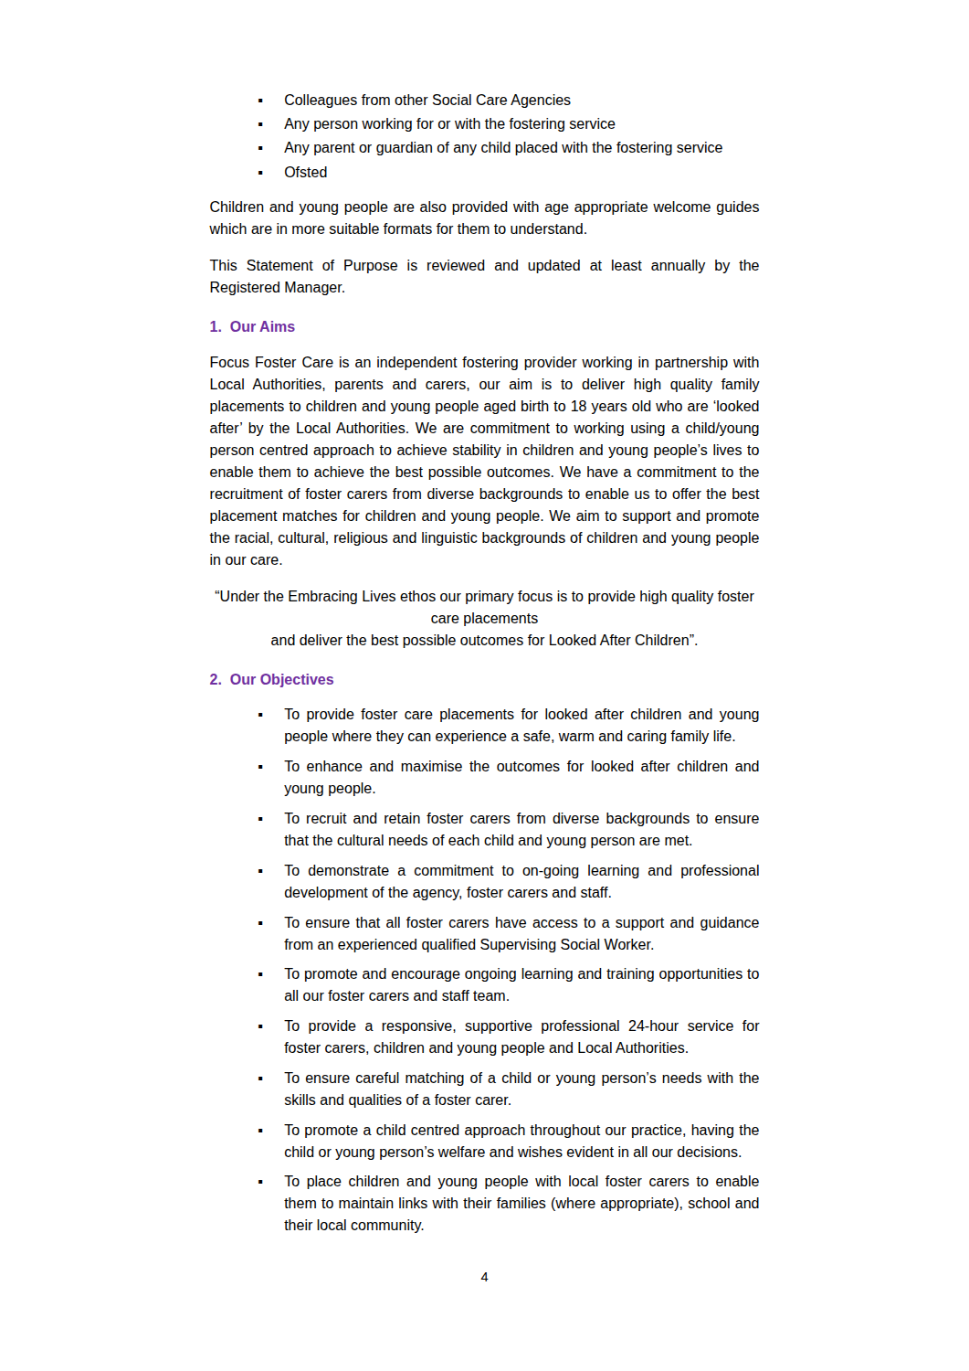Colleagues from other Social Care Agencies
Any person working for or with the fostering service
Any parent or guardian of any child placed with the fostering service
Ofsted
Children and young people are also provided with age appropriate welcome guides which are in more suitable formats for them to understand.
This Statement of Purpose is reviewed and updated at least annually by the Registered Manager.
1. Our Aims
Focus Foster Care is an independent fostering provider working in partnership with Local Authorities, parents and carers, our aim is to deliver high quality family placements to children and young people aged birth to 18 years old who are ‘looked after’ by the Local Authorities. We are commitment to working using a child/young person centred approach to achieve stability in children and young people’s lives to enable them to achieve the best possible outcomes. We have a commitment to the recruitment of foster carers from diverse backgrounds to enable us to offer the best placement matches for children and young people. We aim to support and promote the racial, cultural, religious and linguistic backgrounds of children and young people in our care.
“Under the Embracing Lives ethos our primary focus is to provide high quality foster care placements
and deliver the best possible outcomes for Looked After Children”.
2. Our Objectives
To provide foster care placements for looked after children and young people where they can experience a safe, warm and caring family life.
To enhance and maximise the outcomes for looked after children and young people.
To recruit and retain foster carers from diverse backgrounds to ensure that the cultural needs of each child and young person are met.
To demonstrate a commitment to on-going learning and professional development of the agency, foster carers and staff.
To ensure that all foster carers have access to a support and guidance from an experienced qualified Supervising Social Worker.
To promote and encourage ongoing learning and training opportunities to all our foster carers and staff team.
To provide a responsive, supportive professional 24-hour service for foster carers, children and young people and Local Authorities.
To ensure careful matching of a child or young person’s needs with the skills and qualities of a foster carer.
To promote a child centred approach throughout our practice, having the child or young person’s welfare and wishes evident in all our decisions.
To place children and young people with local foster carers to enable them to maintain links with their families (where appropriate), school and their local community.
4